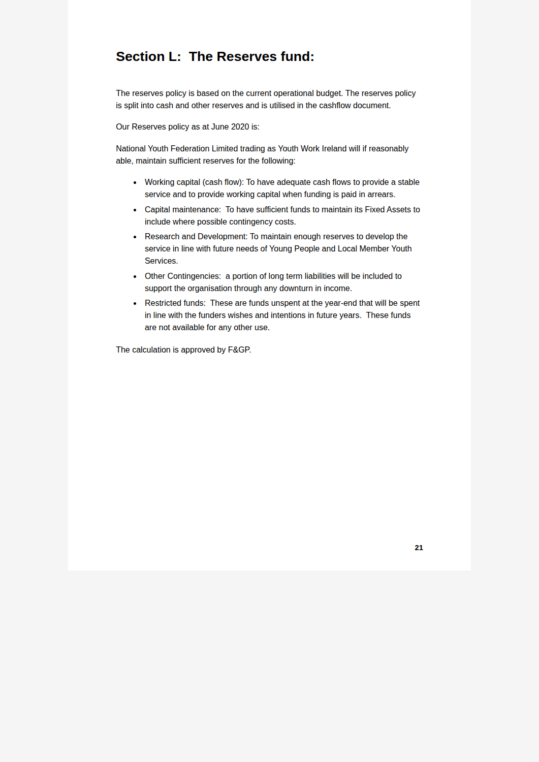Section L: The Reserves fund:
The reserves policy is based on the current operational budget. The reserves policy is split into cash and other reserves and is utilised in the cashflow document.
Our Reserves policy as at June 2020 is:
National Youth Federation Limited trading as Youth Work Ireland will if reasonably able, maintain sufficient reserves for the following:
Working capital (cash flow): To have adequate cash flows to provide a stable service and to provide working capital when funding is paid in arrears.
Capital maintenance: To have sufficient funds to maintain its Fixed Assets to include where possible contingency costs.
Research and Development: To maintain enough reserves to develop the service in line with future needs of Young People and Local Member Youth Services.
Other Contingencies: a portion of long term liabilities will be included to support the organisation through any downturn in income.
Restricted funds: These are funds unspent at the year-end that will be spent in line with the funders wishes and intentions in future years. These funds are not available for any other use.
The calculation is approved by F&GP.
21